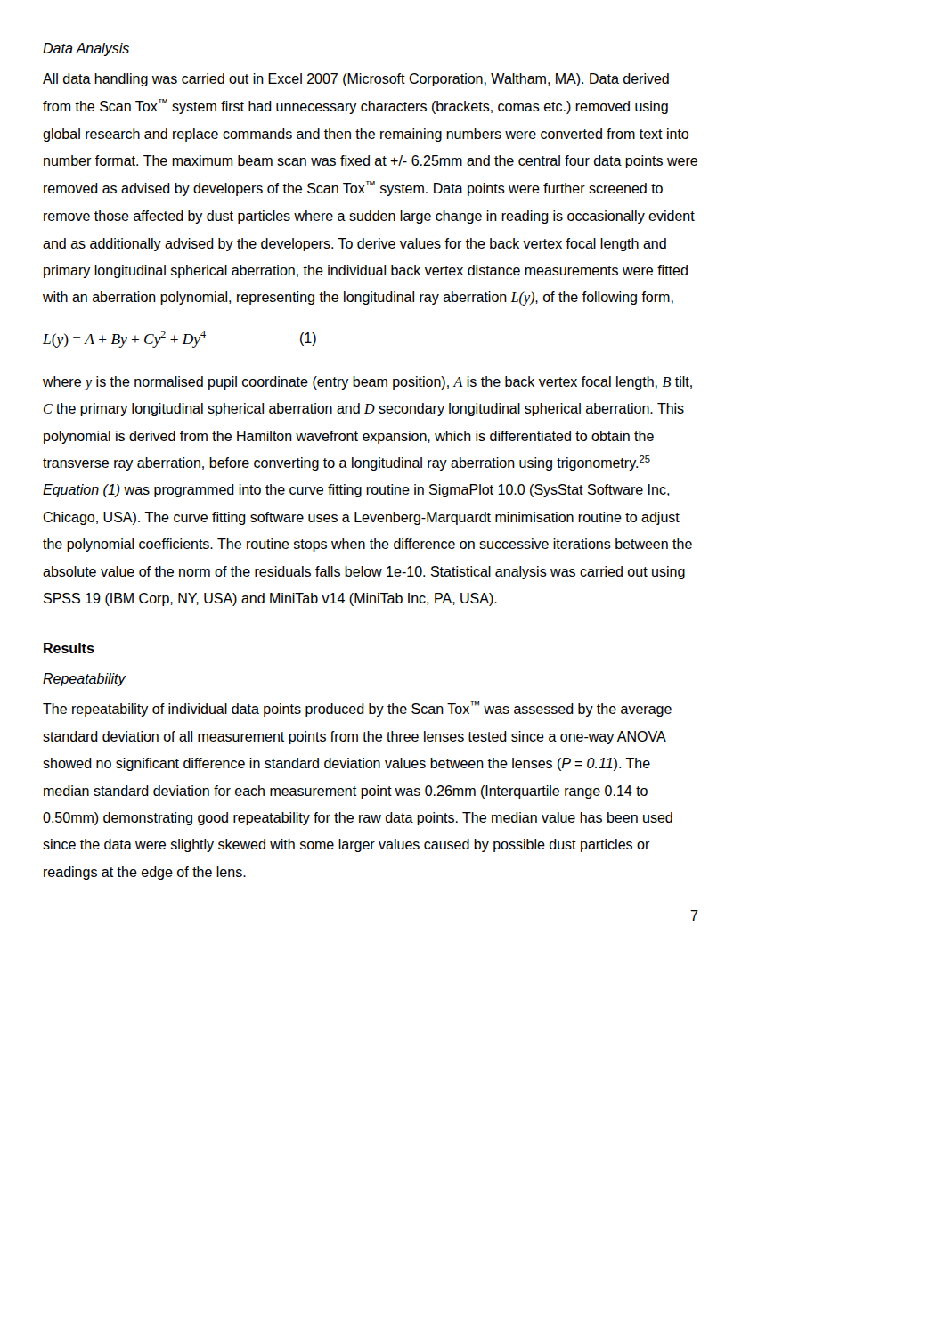Data Analysis
All data handling was carried out in Excel 2007 (Microsoft Corporation, Waltham, MA). Data derived from the Scan Tox™ system first had unnecessary characters (brackets, comas etc.) removed using global research and replace commands and then the remaining numbers were converted from text into number format. The maximum beam scan was fixed at +/- 6.25mm and the central four data points were removed as advised by developers of the Scan Tox™ system. Data points were further screened to remove those affected by dust particles where a sudden large change in reading is occasionally evident and as additionally advised by the developers. To derive values for the back vertex focal length and primary longitudinal spherical aberration, the individual back vertex distance measurements were fitted with an aberration polynomial, representing the longitudinal ray aberration L(y), of the following form,
L(y) = A + By + Cy2 + Dy4 (1)
where y is the normalised pupil coordinate (entry beam position), A is the back vertex focal length, B tilt, C the primary longitudinal spherical aberration and D secondary longitudinal spherical aberration. This polynomial is derived from the Hamilton wavefront expansion, which is differentiated to obtain the transverse ray aberration, before converting to a longitudinal ray aberration using trigonometry.25 Equation (1) was programmed into the curve fitting routine in SigmaPlot 10.0 (SysStat Software Inc, Chicago, USA). The curve fitting software uses a Levenberg-Marquardt minimisation routine to adjust the polynomial coefficients. The routine stops when the difference on successive iterations between the absolute value of the norm of the residuals falls below 1e-10. Statistical analysis was carried out using SPSS 19 (IBM Corp, NY, USA) and MiniTab v14 (MiniTab Inc, PA, USA).
Results
Repeatability
The repeatability of individual data points produced by the Scan Tox™ was assessed by the average standard deviation of all measurement points from the three lenses tested since a one-way ANOVA showed no significant difference in standard deviation values between the lenses (P = 0.11). The median standard deviation for each measurement point was 0.26mm (Interquartile range 0.14 to 0.50mm) demonstrating good repeatability for the raw data points. The median value has been used since the data were slightly skewed with some larger values caused by possible dust particles or readings at the edge of the lens.
7